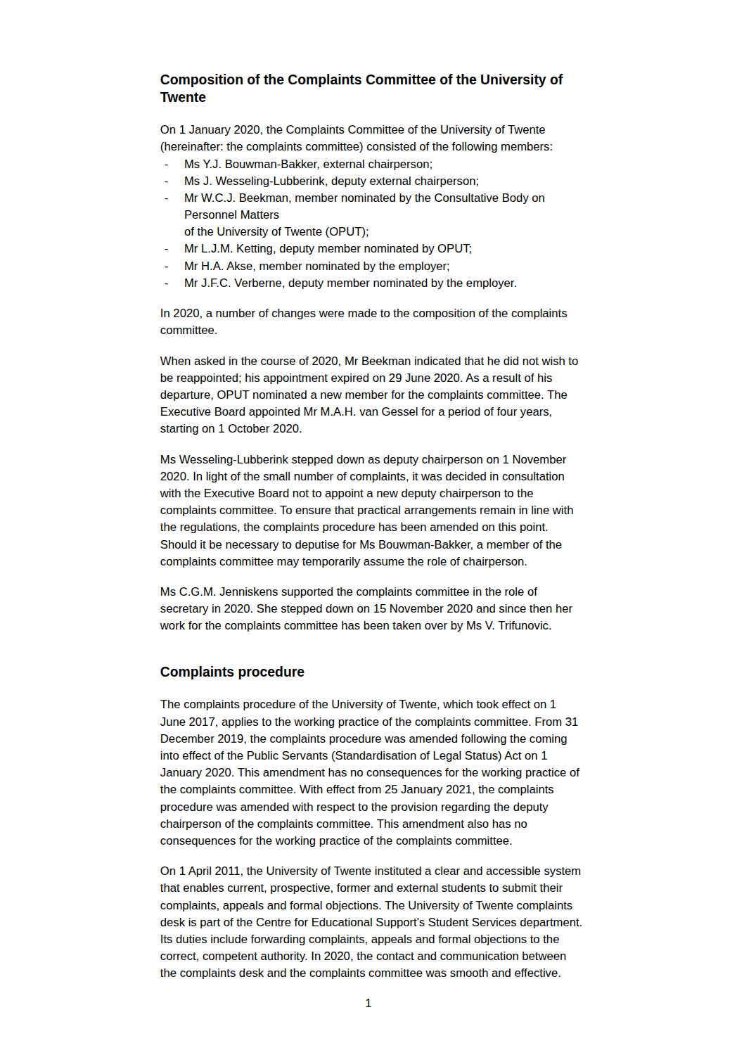Composition of the Complaints Committee of the University of Twente
On 1 January 2020, the Complaints Committee of the University of Twente (hereinafter: the complaints committee) consisted of the following members:
Ms Y.J. Bouwman-Bakker, external chairperson;
Ms J. Wesseling-Lubberink, deputy external chairperson;
Mr W.C.J. Beekman, member nominated by the Consultative Body on Personnel Matters
of the University of Twente (OPUT);
Mr L.J.M. Ketting, deputy member nominated by OPUT;
Mr H.A. Akse, member nominated by the employer;
Mr J.F.C. Verberne, deputy member nominated by the employer.
In 2020, a number of changes were made to the composition of the complaints committee.
When asked in the course of 2020, Mr Beekman indicated that he did not wish to be reappointed; his appointment expired on 29 June 2020. As a result of his departure, OPUT nominated a new member for the complaints committee. The Executive Board appointed Mr M.A.H. van Gessel for a period of four years, starting on 1 October 2020.
Ms Wesseling-Lubberink stepped down as deputy chairperson on 1 November 2020. In light of the small number of complaints, it was decided in consultation with the Executive Board not to appoint a new deputy chairperson to the complaints committee. To ensure that practical arrangements remain in line with the regulations, the complaints procedure has been amended on this point.
Should it be necessary to deputise for Ms Bouwman-Bakker, a member of the complaints committee may temporarily assume the role of chairperson.
Ms C.G.M. Jenniskens supported the complaints committee in the role of secretary in 2020. She stepped down on 15 November 2020 and since then her work for the complaints committee has been taken over by Ms V. Trifunovic.
Complaints procedure
The complaints procedure of the University of Twente, which took effect on 1 June 2017, applies to the working practice of the complaints committee. From 31 December 2019, the complaints procedure was amended following the coming into effect of the Public Servants (Standardisation of Legal Status) Act on 1 January 2020. This amendment has no consequences for the working practice of the complaints committee. With effect from 25 January 2021, the complaints procedure was amended with respect to the provision regarding the deputy chairperson of the complaints committee. This amendment also has no consequences for the working practice of the complaints committee.
On 1 April 2011, the University of Twente instituted a clear and accessible system that enables current, prospective, former and external students to submit their complaints, appeals and formal objections. The University of Twente complaints desk is part of the Centre for Educational Support's Student Services department. Its duties include forwarding complaints, appeals and formal objections to the correct, competent authority. In 2020, the contact and communication between the complaints desk and the complaints committee was smooth and effective.
1